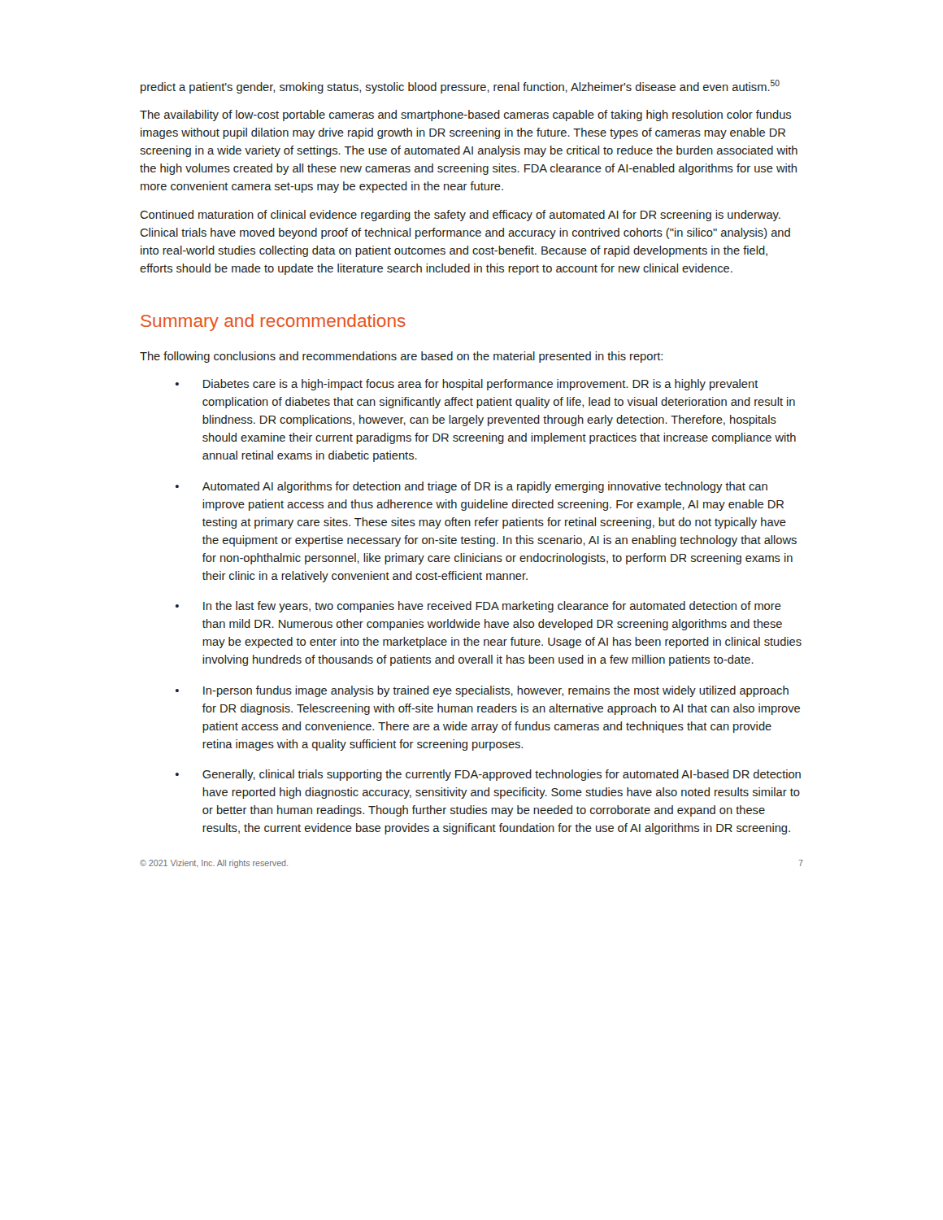predict a patient's gender, smoking status, systolic blood pressure, renal function, Alzheimer's disease and even autism.50
The availability of low-cost portable cameras and smartphone-based cameras capable of taking high resolution color fundus images without pupil dilation may drive rapid growth in DR screening in the future. These types of cameras may enable DR screening in a wide variety of settings. The use of automated AI analysis may be critical to reduce the burden associated with the high volumes created by all these new cameras and screening sites. FDA clearance of AI-enabled algorithms for use with more convenient camera set-ups may be expected in the near future.
Continued maturation of clinical evidence regarding the safety and efficacy of automated AI for DR screening is underway. Clinical trials have moved beyond proof of technical performance and accuracy in contrived cohorts ("in silico" analysis) and into real-world studies collecting data on patient outcomes and cost-benefit. Because of rapid developments in the field, efforts should be made to update the literature search included in this report to account for new clinical evidence.
Summary and recommendations
The following conclusions and recommendations are based on the material presented in this report:
Diabetes care is a high-impact focus area for hospital performance improvement. DR is a highly prevalent complication of diabetes that can significantly affect patient quality of life, lead to visual deterioration and result in blindness. DR complications, however, can be largely prevented through early detection. Therefore, hospitals should examine their current paradigms for DR screening and implement practices that increase compliance with annual retinal exams in diabetic patients.
Automated AI algorithms for detection and triage of DR is a rapidly emerging innovative technology that can improve patient access and thus adherence with guideline directed screening. For example, AI may enable DR testing at primary care sites. These sites may often refer patients for retinal screening, but do not typically have the equipment or expertise necessary for on-site testing. In this scenario, AI is an enabling technology that allows for non-ophthalmic personnel, like primary care clinicians or endocrinologists, to perform DR screening exams in their clinic in a relatively convenient and cost-efficient manner.
In the last few years, two companies have received FDA marketing clearance for automated detection of more than mild DR. Numerous other companies worldwide have also developed DR screening algorithms and these may be expected to enter into the marketplace in the near future. Usage of AI has been reported in clinical studies involving hundreds of thousands of patients and overall it has been used in a few million patients to-date.
In-person fundus image analysis by trained eye specialists, however, remains the most widely utilized approach for DR diagnosis. Telescreening with off-site human readers is an alternative approach to AI that can also improve patient access and convenience. There are a wide array of fundus cameras and techniques that can provide retina images with a quality sufficient for screening purposes.
Generally, clinical trials supporting the currently FDA-approved technologies for automated AI-based DR detection have reported high diagnostic accuracy, sensitivity and specificity. Some studies have also noted results similar to or better than human readings. Though further studies may be needed to corroborate and expand on these results, the current evidence base provides a significant foundation for the use of AI algorithms in DR screening.
© 2021 Vizient, Inc. All rights reserved. 7